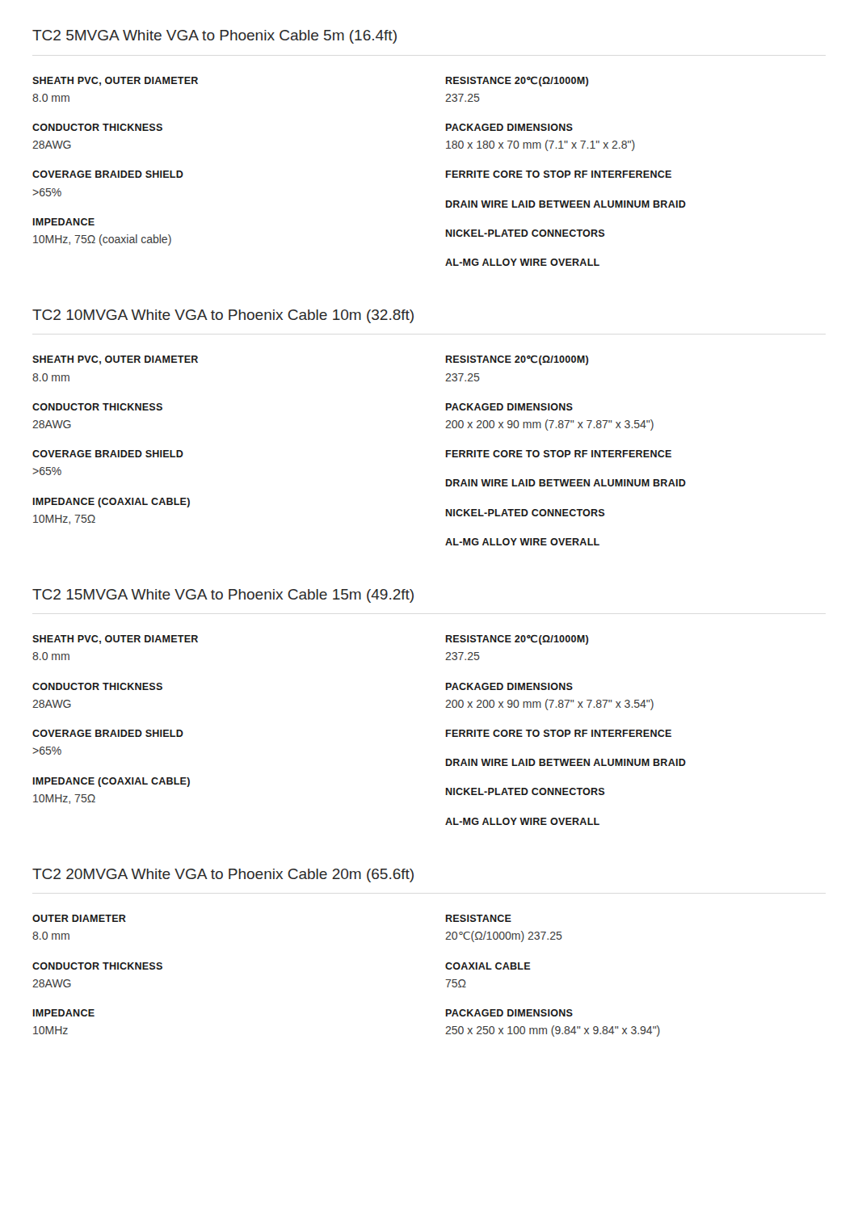TC2 5MVGA White VGA to Phoenix Cable 5m (16.4ft)
Sheath PVC, Outer Diameter
8.0 mm
Conductor Thickness
28AWG
Coverage Braided Shield
>65%
Impedance
10MHz, 75Ω (coaxial cable)
Resistance 20℃(Ω/1000M)
237.25
Packaged Dimensions
180 x 180 x 70 mm (7.1" x 7.1" x 2.8")
Ferrite Core to Stop RF Interference
Drain Wire Laid Between Aluminum Braid
Nickel-Plated Connectors
AL-MG Alloy Wire Overall
TC2 10MVGA White VGA to Phoenix Cable 10m (32.8ft)
Sheath PVC, Outer Diameter
8.0 mm
Conductor Thickness
28AWG
Coverage Braided Shield
>65%
Impedance (Coaxial Cable)
10MHz, 75Ω
Resistance 20℃(Ω/1000M)
237.25
Packaged Dimensions
200 x 200 x 90 mm (7.87" x 7.87" x 3.54")
Ferrite Core to Stop RF Interference
Drain Wire Laid Between Aluminum Braid
Nickel-Plated Connectors
AL-MG Alloy Wire Overall
TC2 15MVGA White VGA to Phoenix Cable 15m (49.2ft)
Sheath PVC, Outer Diameter
8.0 mm
Conductor Thickness
28AWG
Coverage Braided Shield
>65%
Impedance (Coaxial Cable)
10MHz, 75Ω
Resistance 20℃(Ω/1000M)
237.25
Packaged Dimensions
200 x 200 x 90 mm (7.87" x 7.87" x 3.54")
Ferrite Core to Stop RF Interference
Drain Wire Laid Between Aluminum Braid
Nickel-Plated Connectors
AL-MG Alloy Wire Overall
TC2 20MVGA White VGA to Phoenix Cable 20m (65.6ft)
Outer Diameter
8.0 mm
Conductor Thickness
28AWG
Impedance
10MHz
Resistance
20℃(Ω/1000m) 237.25
Coaxial Cable
75Ω
Packaged Dimensions
250 x 250 x 100 mm (9.84" x 9.84" x 3.94")